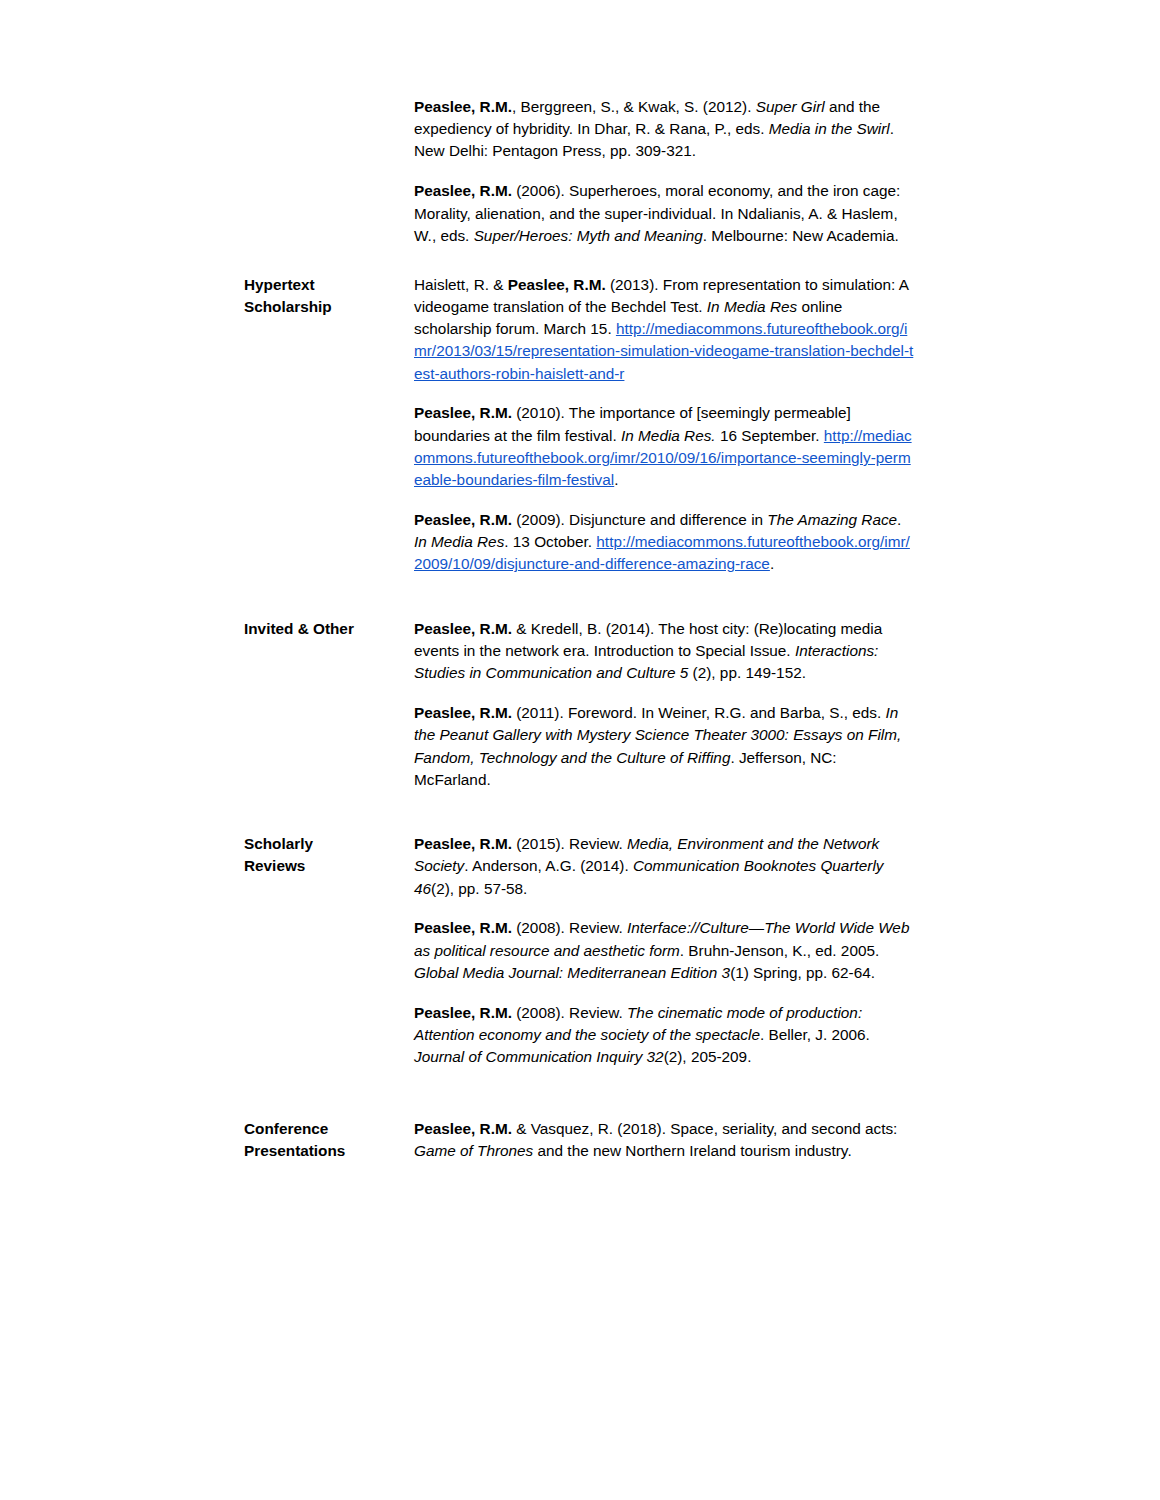Peaslee, R.M., Berggreen, S., & Kwak, S. (2012). Super Girl and the expediency of hybridity. In Dhar, R. & Rana, P., eds. Media in the Swirl. New Delhi: Pentagon Press, pp. 309-321.
Peaslee, R.M. (2006). Superheroes, moral economy, and the iron cage: Morality, alienation, and the super-individual. In Ndalianis, A. & Haslem, W., eds. Super/Heroes: Myth and Meaning. Melbourne: New Academia.
Hypertext
Scholarship
Haislett, R. & Peaslee, R.M. (2013). From representation to simulation: A videogame translation of the Bechdel Test. In Media Res online scholarship forum. March 15. http://mediacommons.futureofthebook.org/imr/2013/03/15/representation-simulation-videogame-translation-bechdel-test-authors-robin-haislett-and-r
Peaslee, R.M. (2010). The importance of [seemingly permeable] boundaries at the film festival. In Media Res. 16 September. http://mediacommons.futureofthebook.org/imr/2010/09/16/importance-seemingly-permeable-boundaries-film-festival.
Peaslee, R.M. (2009). Disjuncture and difference in The Amazing Race. In Media Res. 13 October. http://mediacommons.futureofthebook.org/imr/2009/10/09/disjuncture-and-difference-amazing-race.
Invited & Other
Peaslee, R.M. & Kredell, B. (2014). The host city: (Re)locating media events in the network era. Introduction to Special Issue. Interactions: Studies in Communication and Culture 5 (2), pp. 149-152.
Peaslee, R.M. (2011). Foreword. In Weiner, R.G. and Barba, S., eds. In the Peanut Gallery with Mystery Science Theater 3000: Essays on Film, Fandom, Technology and the Culture of Riffing. Jefferson, NC: McFarland.
Scholarly
Reviews
Peaslee, R.M. (2015). Review. Media, Environment and the Network Society. Anderson, A.G. (2014). Communication Booknotes Quarterly 46(2), pp. 57-58.
Peaslee, R.M. (2008). Review. Interface://Culture—The World Wide Web as political resource and aesthetic form. Bruhn-Jenson, K., ed. 2005. Global Media Journal: Mediterranean Edition 3(1) Spring, pp. 62-64.
Peaslee, R.M. (2008). Review. The cinematic mode of production: Attention economy and the society of the spectacle. Beller, J. 2006. Journal of Communication Inquiry 32(2), 205-209.
Conference
Presentations
Peaslee, R.M. & Vasquez, R. (2018). Space, seriality, and second acts: Game of Thrones and the new Northern Ireland tourism industry.